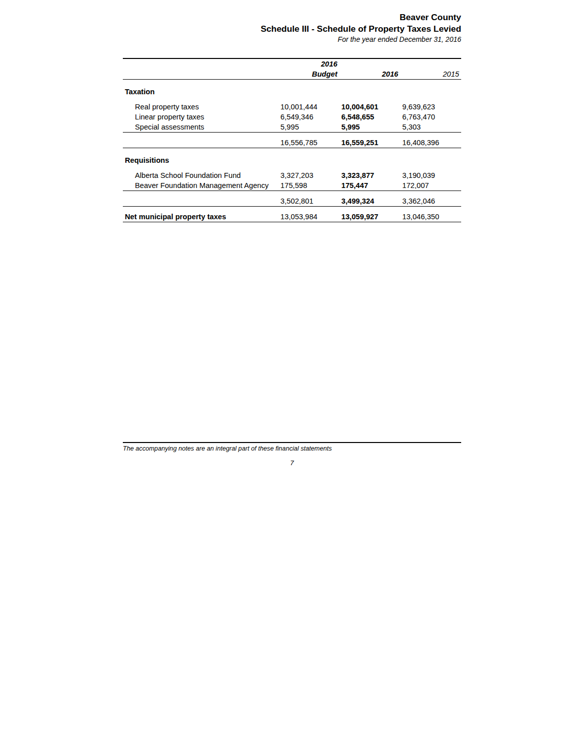Beaver County
Schedule III - Schedule of Property Taxes Levied
For the year ended December 31, 2016
| | 2016 | | |
| | Budget | 2016 | 2015 |
| Taxation | | | |
| Real property taxes | 10,001,444 | 10,004,601 | 9,639,623 |
| Linear property taxes | 6,549,346 | 6,548,655 | 6,763,470 |
| Special assessments | 5,995 | 5,995 | 5,303 |
| | 16,556,785 | 16,559,251 | 16,408,396 |
| Requisitions | | | |
| Alberta School Foundation Fund | 3,327,203 | 3,323,877 | 3,190,039 |
| Beaver Foundation Management Agency | 175,598 | 175,447 | 172,007 |
| | 3,502,801 | 3,499,324 | 3,362,046 |
| Net municipal property taxes | 13,053,984 | 13,059,927 | 13,046,350 |
The accompanying notes are an integral part of these financial statements
7